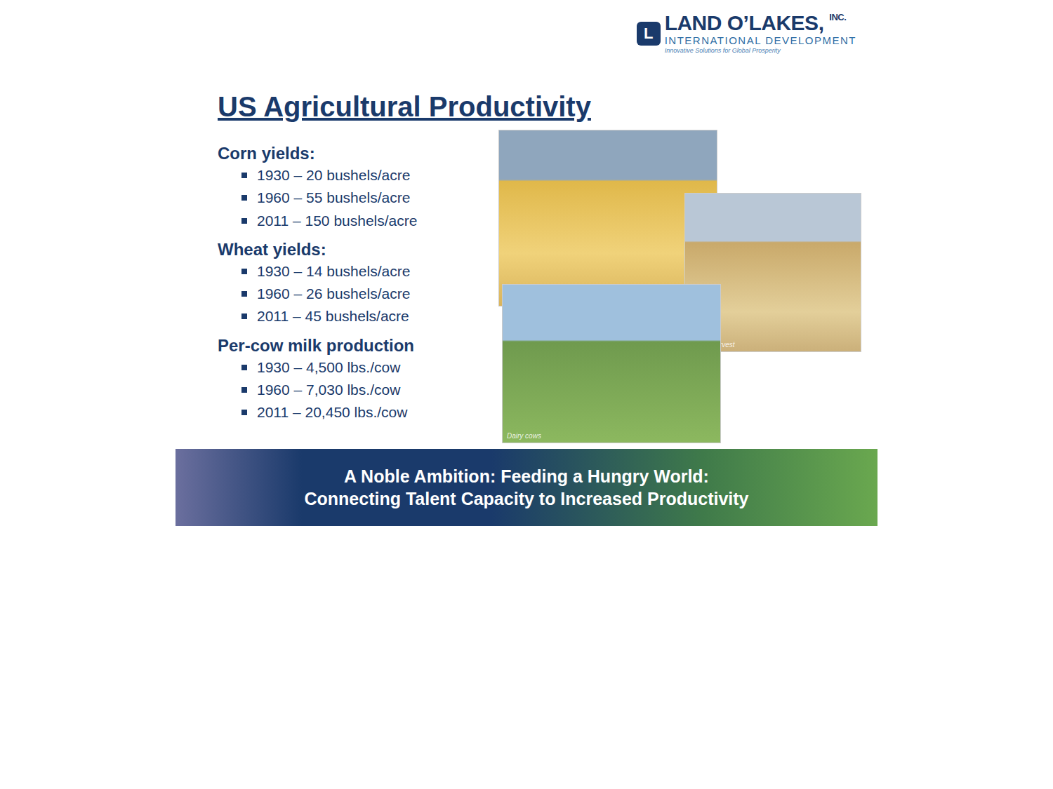L
LAND O’LAKES, INC.
INTERNATIONAL DEVELOPMENT
Innovative Solutions for Global Prosperity
US Agricultural Productivity
Corn yields:
1930 – 20 bushels/acre
1960 – 55 bushels/acre
2011 – 150 bushels/acre
Wheat yields:
1930 – 14 bushels/acre
1960 – 26 bushels/acre
2011 – 45 bushels/acre
Per-cow milk production
1930 – 4,500 lbs./cow
1960 – 7,030 lbs./cow
2011 – 20,450 lbs./cow
Corn harvest
Wheat harvest
Dairy cows
A Noble Ambition: Feeding a Hungry World:
Connecting Talent Capacity to Increased Productivity